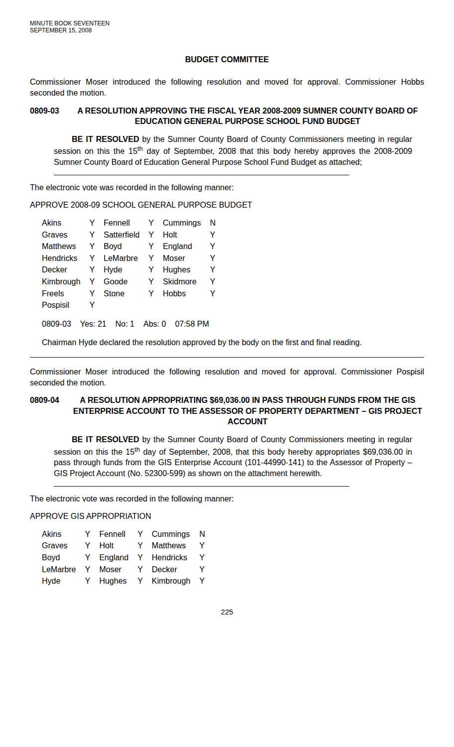MINUTE BOOK SEVENTEEN
SEPTEMBER 15, 2008
BUDGET COMMITTEE
Commissioner Moser introduced the following resolution and moved for approval. Commissioner Hobbs seconded the motion.
0809-03 A Resolution Approving the Fiscal Year 2008-2009 Sumner County Board of Education General Purpose School Fund Budget
BE IT RESOLVED by the Sumner County Board of County Commissioners meeting in regular session on this the 15th day of September, 2008 that this body hereby approves the 2008-2009 Sumner County Board of Education General Purpose School Fund Budget as attached;
The electronic vote was recorded in the following manner:
APPROVE 2008-09 SCHOOL GENERAL PURPOSE BUDGET
| Akins | Y | Fennell | Y | Cummings | N |
| Graves | Y | Satterfield | Y | Holt | Y |
| Matthews | Y | Boyd | Y | England | Y |
| Hendricks | Y | LeMarbre | Y | Moser | Y |
| Decker | Y | Hyde | Y | Hughes | Y |
| Kimbrough | Y | Goode | Y | Skidmore | Y |
| Freels | Y | Stone | Y | Hobbs | Y |
| Pospisil | Y | | | | |
| 0809-03 | Yes: 21 | No: 1 | Abs: 0 | 07:58 PM |
Chairman Hyde declared the resolution approved by the body on the first and final reading.
Commissioner Moser introduced the following resolution and moved for approval. Commissioner Pospisil seconded the motion.
0809-04 A Resolution Appropriating $69,036.00 in Pass Through Funds from the GIS Enterprise Account to the Assessor of Property Department – GIS Project Account
BE IT RESOLVED by the Sumner County Board of County Commissioners meeting in regular session on this the 15th day of September, 2008, that this body hereby appropriates $69,036.00 in pass through funds from the GIS Enterprise Account (101-44990-141) to the Assessor of Property – GIS Project Account (No. 52300-599) as shown on the attachment herewith.
The electronic vote was recorded in the following manner:
APPROVE GIS APPROPRIATION
| Akins | Y | Fennell | Y | Cummings | N |
| Graves | Y | Holt | Y | Matthews | Y |
| Boyd | Y | England | Y | Hendricks | Y |
| LeMarbre | Y | Moser | Y | Decker | Y |
| Hyde | Y | Hughes | Y | Kimbrough | Y |
225